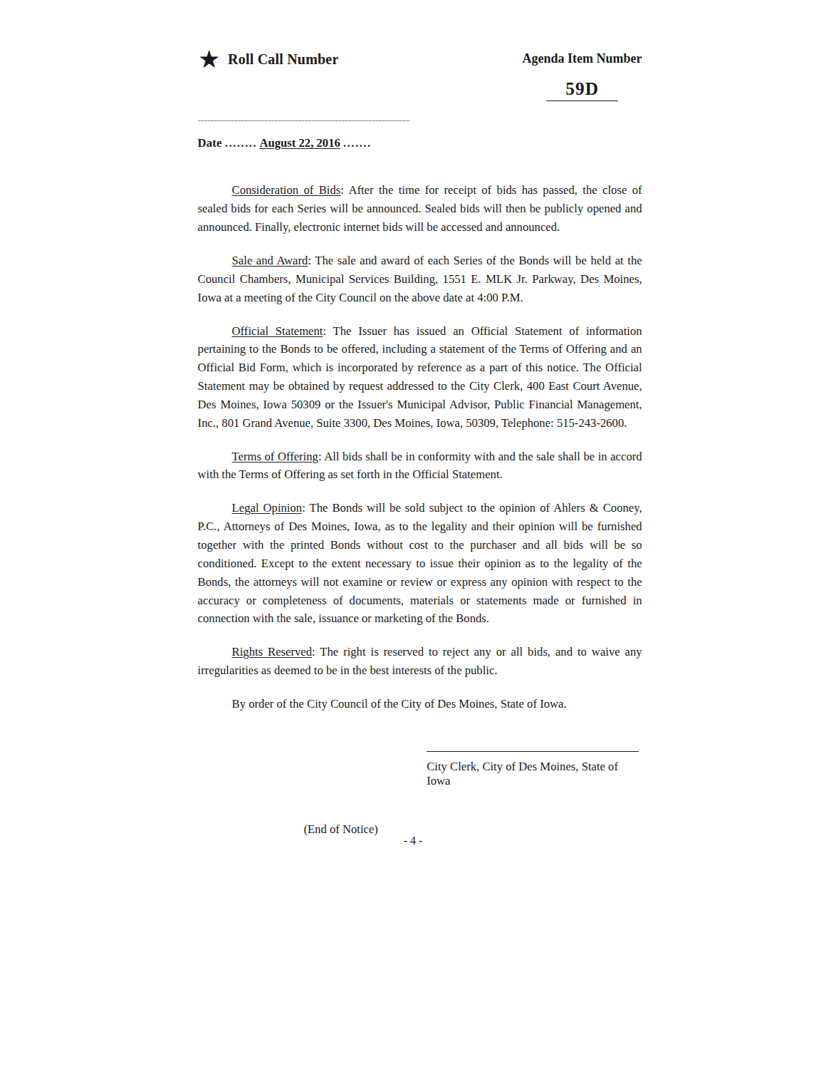★ Roll Call Number
Agenda Item Number
59D
Date ........ August 22, 2016 .......
Consideration of Bids: After the time for receipt of bids has passed, the close of sealed bids for each Series will be announced. Sealed bids will then be publicly opened and announced. Finally, electronic internet bids will be accessed and announced.
Sale and Award: The sale and award of each Series of the Bonds will be held at the Council Chambers, Municipal Services Building, 1551 E. MLK Jr. Parkway, Des Moines, Iowa at a meeting of the City Council on the above date at 4:00 P.M.
Official Statement: The Issuer has issued an Official Statement of information pertaining to the Bonds to be offered, including a statement of the Terms of Offering and an Official Bid Form, which is incorporated by reference as a part of this notice. The Official Statement may be obtained by request addressed to the City Clerk, 400 East Court Avenue, Des Moines, Iowa 50309 or the Issuer's Municipal Advisor, Public Financial Management, Inc., 801 Grand Avenue, Suite 3300, Des Moines, Iowa, 50309, Telephone: 515-243-2600.
Terms of Offering: All bids shall be in conformity with and the sale shall be in accord with the Terms of Offering as set forth in the Official Statement.
Legal Opinion: The Bonds will be sold subject to the opinion of Ahlers & Cooney, P.C., Attorneys of Des Moines, Iowa, as to the legality and their opinion will be furnished together with the printed Bonds without cost to the purchaser and all bids will be so conditioned. Except to the extent necessary to issue their opinion as to the legality of the Bonds, the attorneys will not examine or review or express any opinion with respect to the accuracy or completeness of documents, materials or statements made or furnished in connection with the sale, issuance or marketing of the Bonds.
Rights Reserved: The right is reserved to reject any or all bids, and to waive any irregularities as deemed to be in the best interests of the public.
By order of the City Council of the City of Des Moines, State of Iowa.
City Clerk, City of Des Moines, State of Iowa
(End of Notice)
- 4 -